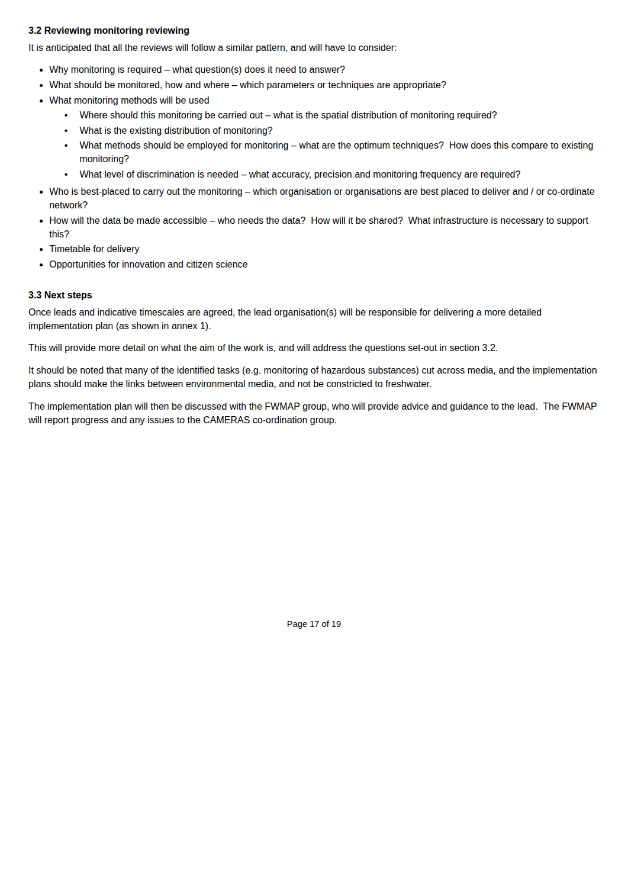3.2 Reviewing monitoring reviewing
It is anticipated that all the reviews will follow a similar pattern, and will have to consider:
Why monitoring is required – what question(s) does it need to answer?
What should be monitored, how and where – which parameters or techniques are appropriate?
What monitoring methods will be used
Where should this monitoring be carried out – what is the spatial distribution of monitoring required?
What is the existing distribution of monitoring?
What methods should be employed for monitoring – what are the optimum techniques? How does this compare to existing monitoring?
What level of discrimination is needed – what accuracy, precision and monitoring frequency are required?
Who is best-placed to carry out the monitoring – which organisation or organisations are best placed to deliver and / or co-ordinate network?
How will the data be made accessible – who needs the data? How will it be shared? What infrastructure is necessary to support this?
Timetable for delivery
Opportunities for innovation and citizen science
3.3 Next steps
Once leads and indicative timescales are agreed, the lead organisation(s) will be responsible for delivering a more detailed implementation plan (as shown in annex 1).
This will provide more detail on what the aim of the work is, and will address the questions set-out in section 3.2.
It should be noted that many of the identified tasks (e.g. monitoring of hazardous substances) cut across media, and the implementation plans should make the links between environmental media, and not be constricted to freshwater.
The implementation plan will then be discussed with the FWMAP group, who will provide advice and guidance to the lead. The FWMAP will report progress and any issues to the CAMERAS co-ordination group.
Page 17 of 19